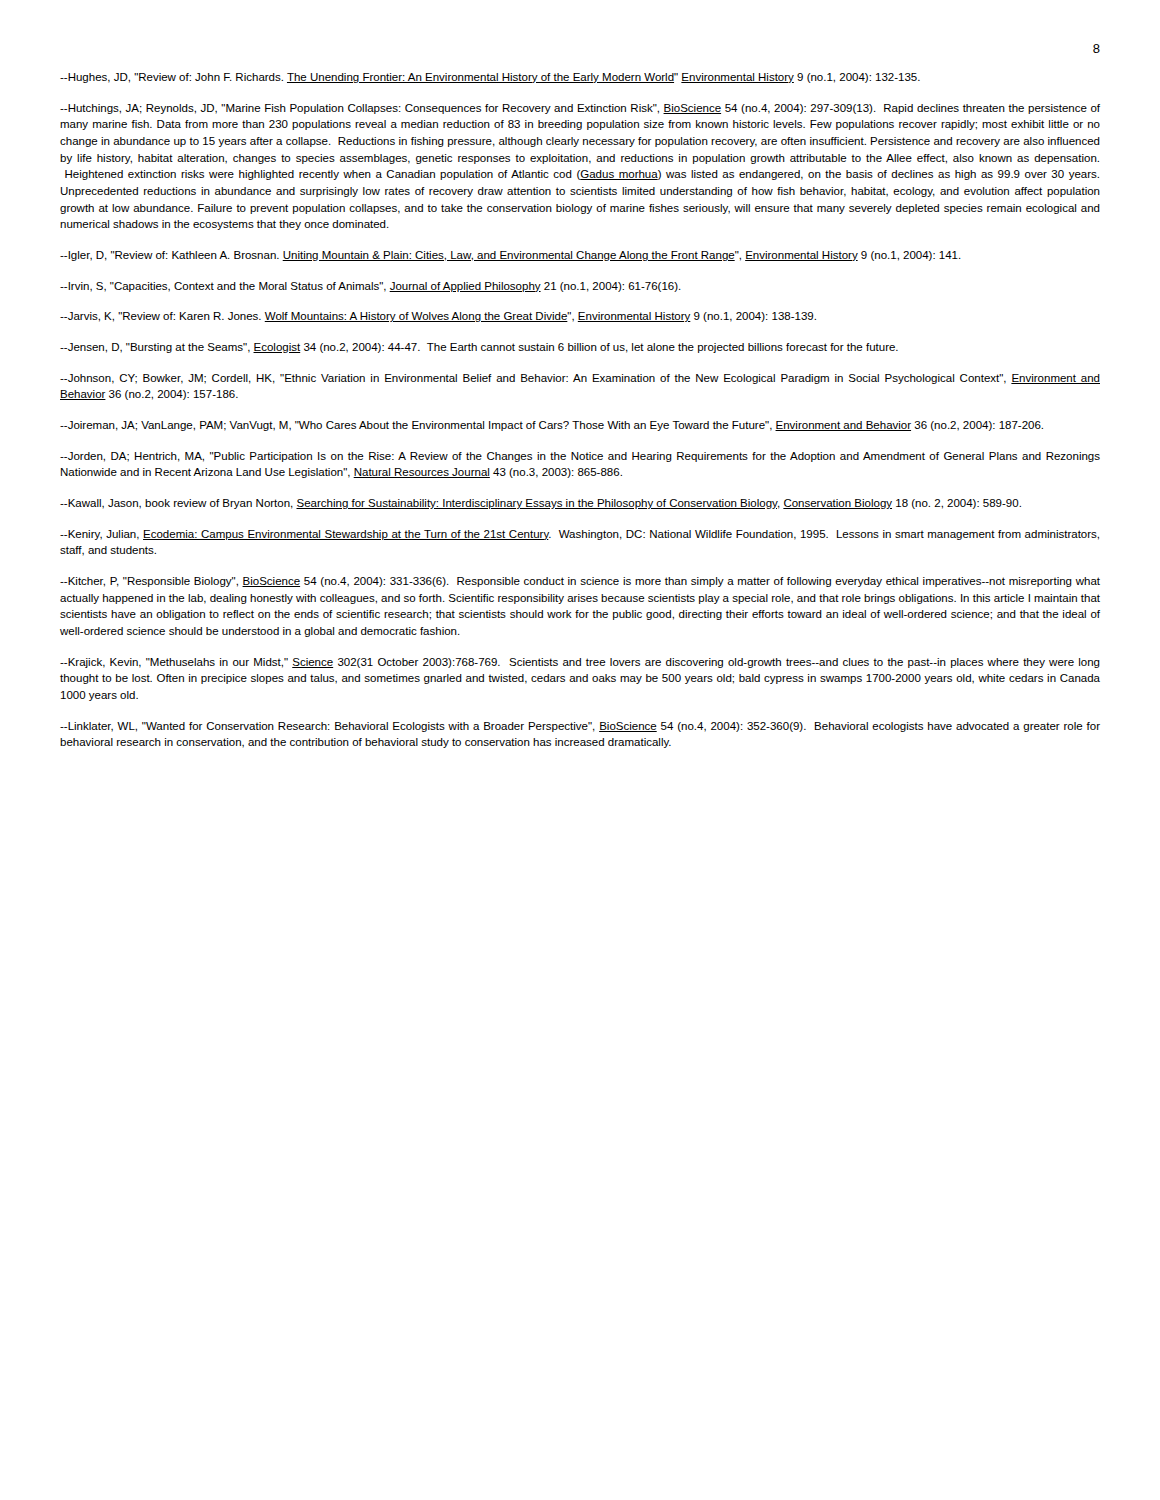8
--Hughes, JD, "Review of: John F. Richards. The Unending Frontier: An Environmental History of the Early Modern World" Environmental History 9 (no.1, 2004): 132-135.
--Hutchings, JA; Reynolds, JD, "Marine Fish Population Collapses: Consequences for Recovery and Extinction Risk", BioScience 54 (no.4, 2004): 297-309(13). Rapid declines threaten the persistence of many marine fish. Data from more than 230 populations reveal a median reduction of 83 in breeding population size from known historic levels. Few populations recover rapidly; most exhibit little or no change in abundance up to 15 years after a collapse. Reductions in fishing pressure, although clearly necessary for population recovery, are often insufficient. Persistence and recovery are also influenced by life history, habitat alteration, changes to species assemblages, genetic responses to exploitation, and reductions in population growth attributable to the Allee effect, also known as depensation. Heightened extinction risks were highlighted recently when a Canadian population of Atlantic cod (Gadus morhua) was listed as endangered, on the basis of declines as high as 99.9 over 30 years. Unprecedented reductions in abundance and surprisingly low rates of recovery draw attention to scientists limited understanding of how fish behavior, habitat, ecology, and evolution affect population growth at low abundance. Failure to prevent population collapses, and to take the conservation biology of marine fishes seriously, will ensure that many severely depleted species remain ecological and numerical shadows in the ecosystems that they once dominated.
--Igler, D, "Review of: Kathleen A. Brosnan. Uniting Mountain & Plain: Cities, Law, and Environmental Change Along the Front Range", Environmental History 9 (no.1, 2004): 141.
--Irvin, S, "Capacities, Context and the Moral Status of Animals", Journal of Applied Philosophy 21 (no.1, 2004): 61-76(16).
--Jarvis, K, "Review of: Karen R. Jones. Wolf Mountains: A History of Wolves Along the Great Divide", Environmental History 9 (no.1, 2004): 138-139.
--Jensen, D, "Bursting at the Seams", Ecologist 34 (no.2, 2004): 44-47. The Earth cannot sustain 6 billion of us, let alone the projected billions forecast for the future.
--Johnson, CY; Bowker, JM; Cordell, HK, "Ethnic Variation in Environmental Belief and Behavior: An Examination of the New Ecological Paradigm in Social Psychological Context", Environment and Behavior 36 (no.2, 2004): 157-186.
--Joireman, JA; VanLange, PAM; VanVugt, M, "Who Cares About the Environmental Impact of Cars? Those With an Eye Toward the Future", Environment and Behavior 36 (no.2, 2004): 187-206.
--Jorden, DA; Hentrich, MA, "Public Participation Is on the Rise: A Review of the Changes in the Notice and Hearing Requirements for the Adoption and Amendment of General Plans and Rezonings Nationwide and in Recent Arizona Land Use Legislation", Natural Resources Journal 43 (no.3, 2003): 865-886.
--Kawall, Jason, book review of Bryan Norton, Searching for Sustainability: Interdisciplinary Essays in the Philosophy of Conservation Biology, Conservation Biology 18 (no. 2, 2004): 589-90.
--Keniry, Julian, Ecodemia: Campus Environmental Stewardship at the Turn of the 21st Century. Washington, DC: National Wildlife Foundation, 1995. Lessons in smart management from administrators, staff, and students.
--Kitcher, P, "Responsible Biology", BioScience 54 (no.4, 2004): 331-336(6). Responsible conduct in science is more than simply a matter of following everyday ethical imperatives--not misreporting what actually happened in the lab, dealing honestly with colleagues, and so forth. Scientific responsibility arises because scientists play a special role, and that role brings obligations. In this article I maintain that scientists have an obligation to reflect on the ends of scientific research; that scientists should work for the public good, directing their efforts toward an ideal of well-ordered science; and that the ideal of well-ordered science should be understood in a global and democratic fashion.
--Krajick, Kevin, "Methuselahs in our Midst," Science 302(31 October 2003):768-769. Scientists and tree lovers are discovering old-growth trees--and clues to the past--in places where they were long thought to be lost. Often in precipice slopes and talus, and sometimes gnarled and twisted, cedars and oaks may be 500 years old; bald cypress in swamps 1700-2000 years old, white cedars in Canada 1000 years old.
--Linklater, WL, "Wanted for Conservation Research: Behavioral Ecologists with a Broader Perspective", BioScience 54 (no.4, 2004): 352-360(9). Behavioral ecologists have advocated a greater role for behavioral research in conservation, and the contribution of behavioral study to conservation has increased dramatically.